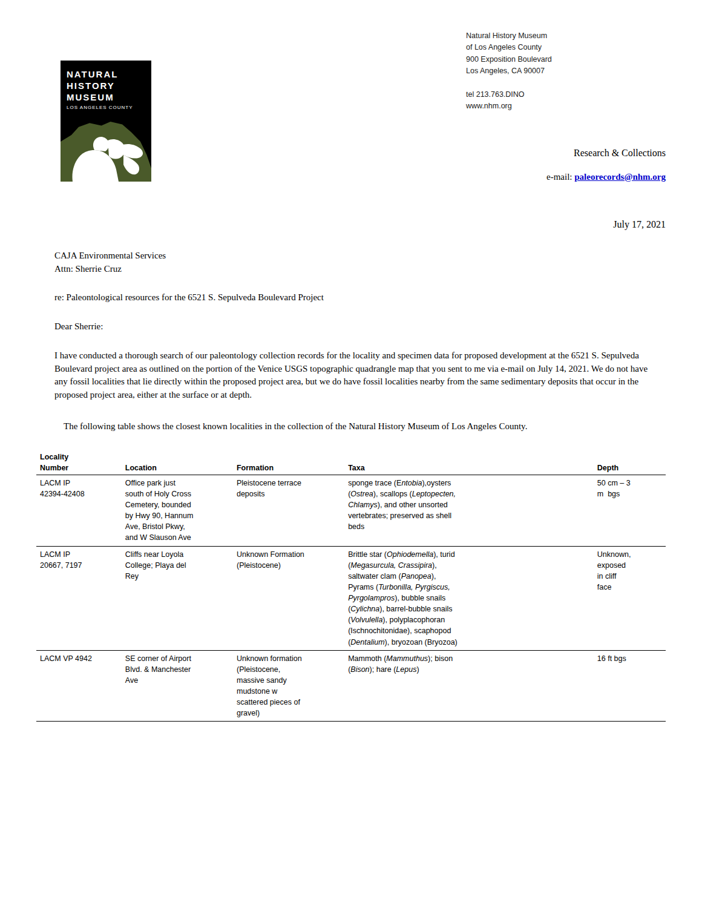Natural
History
Museum
Los Angeles County
Natural History Museum
of Los Angeles County
900 Exposition Boulevard
Los Angeles, CA 90007
tel 213.763.DINO
www.nhm.org
Research & Collections
e-mail: paleorecords@nhm.org
July 17, 2021
CAJA Environmental Services
Attn: Sherrie Cruz
re: Paleontological resources for the 6521 S. Sepulveda Boulevard Project
Dear Sherrie:
I have conducted a thorough search of our paleontology collection records for the locality and specimen data for proposed development at the 6521 S. Sepulveda Boulevard project area as outlined on the portion of the Venice USGS topographic quadrangle map that you sent to me via e-mail on July 14, 2021. We do not have any fossil localities that lie directly within the proposed project area, but we do have fossil localities nearby from the same sedimentary deposits that occur in the proposed project area, either at the surface or at depth.
The following table shows the closest known localities in the collection of the Natural History Museum of Los Angeles County.
| Locality Number | Location | Formation | Taxa | Depth |
| --- | --- | --- | --- | --- |
| LACM IP 42394-42408 | Office park just south of Holy Cross Cemetery, bounded by Hwy 90, Hannum Ave, Bristol Pkwy, and W Slauson Ave | Pleistocene terrace deposits | sponge trace (E ntobia ),oysters ( Ostrea ), scallops ( Leptopecten, Chlamys ), and other unsorted vertebrates; preserved as shell beds | 50 cm – 3 m bgs |
| LACM IP 20667, 7197 | Cliffs near Loyola College; Playa del Rey | Unknown Formation (Pleistocene) | Brittle star ( Ophiodemella ), turid ( Megasurcula, Crassipira ), saltwater clam ( Panopea ), Pyrams ( Turbonilla, Pyrgiscus, Pyrgolampros ), bubble snails ( Cylichna ), barrel-bubble snails ( Volvulella ), polyplacophoran (Ischnochitonidae), scaphopod ( Dentalium ), bryozoan (Bryozoa) | Unknown, exposed in cliff face |
| LACM VP 4942 | SE corner of Airport Blvd. & Manchester Ave | Unknown formation (Pleistocene, massive sandy mudstone w scattered pieces of gravel) | Mammoth ( Mammuthus ); bison ( Bison ); hare ( Lepus ) | 16 ft bgs |